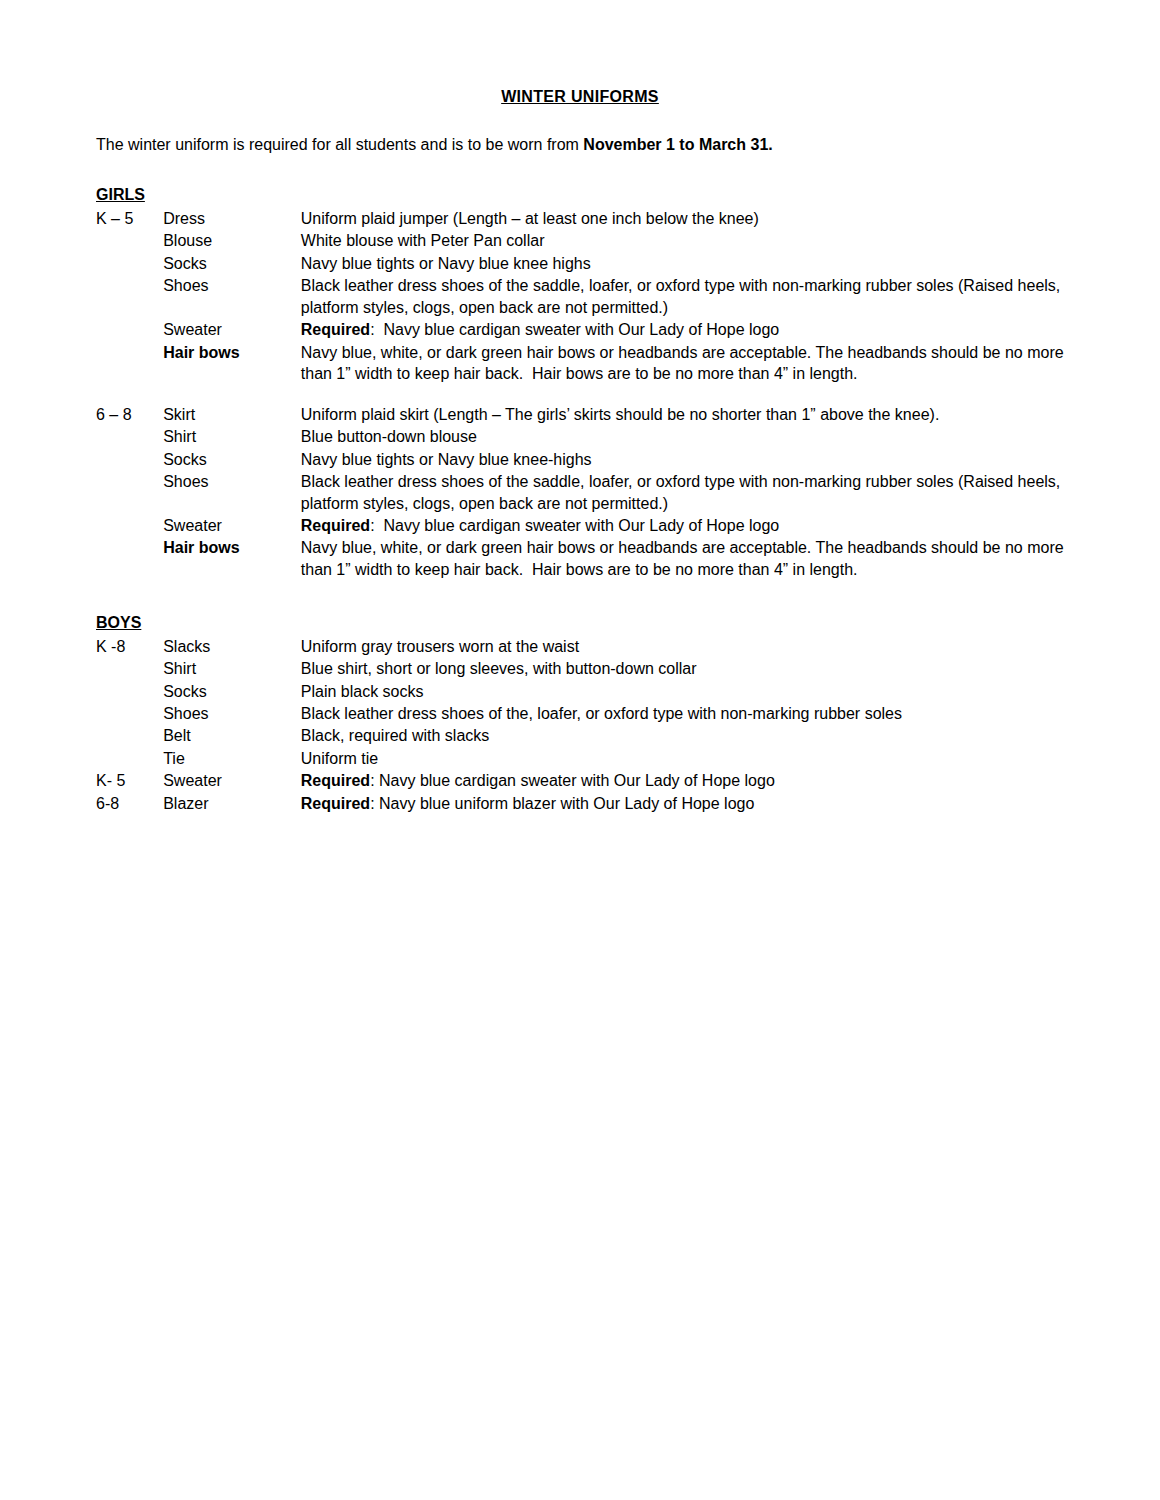WINTER UNIFORMS
The winter uniform is required for all students and is to be worn from November 1 to March 31.
GIRLS
| K – 5 | Dress | Uniform plaid jumper (Length – at least one inch below the knee) |
| | Blouse | White blouse with Peter Pan collar |
| | Socks | Navy blue tights or Navy blue knee highs |
| | Shoes | Black leather dress shoes of the saddle, loafer, or oxford type with non-marking rubber soles (Raised heels, platform styles, clogs, open back are not permitted.) |
| | Sweater | Required : Navy blue cardigan sweater with Our Lady of Hope logo |
| | Hair bows | Navy blue, white, or dark green hair bows or headbands are acceptable. The headbands should be no more than 1” width to keep hair back. Hair bows are to be no more than 4” in length. |
| 6 – 8 | Skirt | Uniform plaid skirt (Length – The girls’ skirts should be no shorter than 1” above the knee). |
| | Shirt | Blue button-down blouse |
| | Socks | Navy blue tights or Navy blue knee-highs |
| | Shoes | Black leather dress shoes of the saddle, loafer, or oxford type with non-marking rubber soles (Raised heels, platform styles, clogs, open back are not permitted.) |
| | Sweater | Required : Navy blue cardigan sweater with Our Lady of Hope logo |
| | Hair bows | Navy blue, white, or dark green hair bows or headbands are acceptable. The headbands should be no more than 1” width to keep hair back. Hair bows are to be no more than 4” in length. |
BOYS
| K -8 | Slacks | Uniform gray trousers worn at the waist |
| | Shirt | Blue shirt, short or long sleeves, with button-down collar |
| | Socks | Plain black socks |
| | Shoes | Black leather dress shoes of the, loafer, or oxford type with non-marking rubber soles |
| | Belt | Black, required with slacks |
| | Tie | Uniform tie |
| K- 5 | Sweater | Required : Navy blue cardigan sweater with Our Lady of Hope logo |
| 6-8 | Blazer | Required : Navy blue uniform blazer with Our Lady of Hope logo |